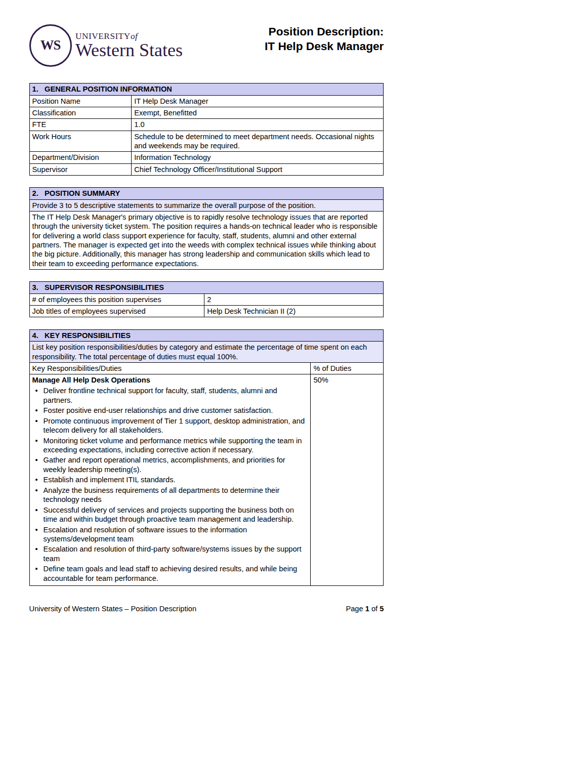WS
UNIVERSITYof
Western States
Position Description:
IT Help Desk Manager
| 1. GENERAL POSITION INFORMATION |
| Position Name | IT Help Desk Manager |
| Classification | Exempt, Benefitted |
| FTE | 1.0 |
| Work Hours | Schedule to be determined to meet department needs. Occasional nights and weekends may be required. |
| Department/Division | Information Technology |
| Supervisor | Chief Technology Officer/Institutional Support |
| 2. POSITION SUMMARY |
| Provide 3 to 5 descriptive statements to summarize the overall purpose of the position. |
| The IT Help Desk Manager's primary objective is to rapidly resolve technology issues that are reported through the university ticket system. The position requires a hands-on technical leader who is responsible for delivering a world class support experience for faculty, staff, students, alumni and other external partners. The manager is expected get into the weeds with complex technical issues while thinking about the big picture. Additionally, this manager has strong leadership and communication skills which lead to their team to exceeding performance expectations. |
| 3. SUPERVISOR RESPONSIBILITIES |
| # of employees this position supervises | 2 |
| Job titles of employees supervised | Help Desk Technician II (2) |
| 4. KEY RESPONSIBILITIES |
| List key position responsibilities/duties by category and estimate the percentage of time spent on each responsibility. The total percentage of duties must equal 100%. |
| Key Responsibilities/Duties | % of Duties |
| Manage All Help Desk Operations Deliver frontline technical support for faculty, staff, students, alumni and partners. Foster positive end-user relationships and drive customer satisfaction. Promote continuous improvement of Tier 1 support, desktop administration, and telecom delivery for all stakeholders. Monitoring ticket volume and performance metrics while supporting the team in exceeding expectations, including corrective action if necessary. Gather and report operational metrics, accomplishments, and priorities for weekly leadership meeting(s). Establish and implement ITIL standards. Analyze the business requirements of all departments to determine their technology needs Successful delivery of services and projects supporting the business both on time and within budget through proactive team management and leadership. Escalation and resolution of software issues to the information systems/development team Escalation and resolution of third-party software/systems issues by the support team Define team goals and lead staff to achieving desired results, and while being accountable for team performance. | 50% |
University of Western States – Position Description
Page 1 of 5